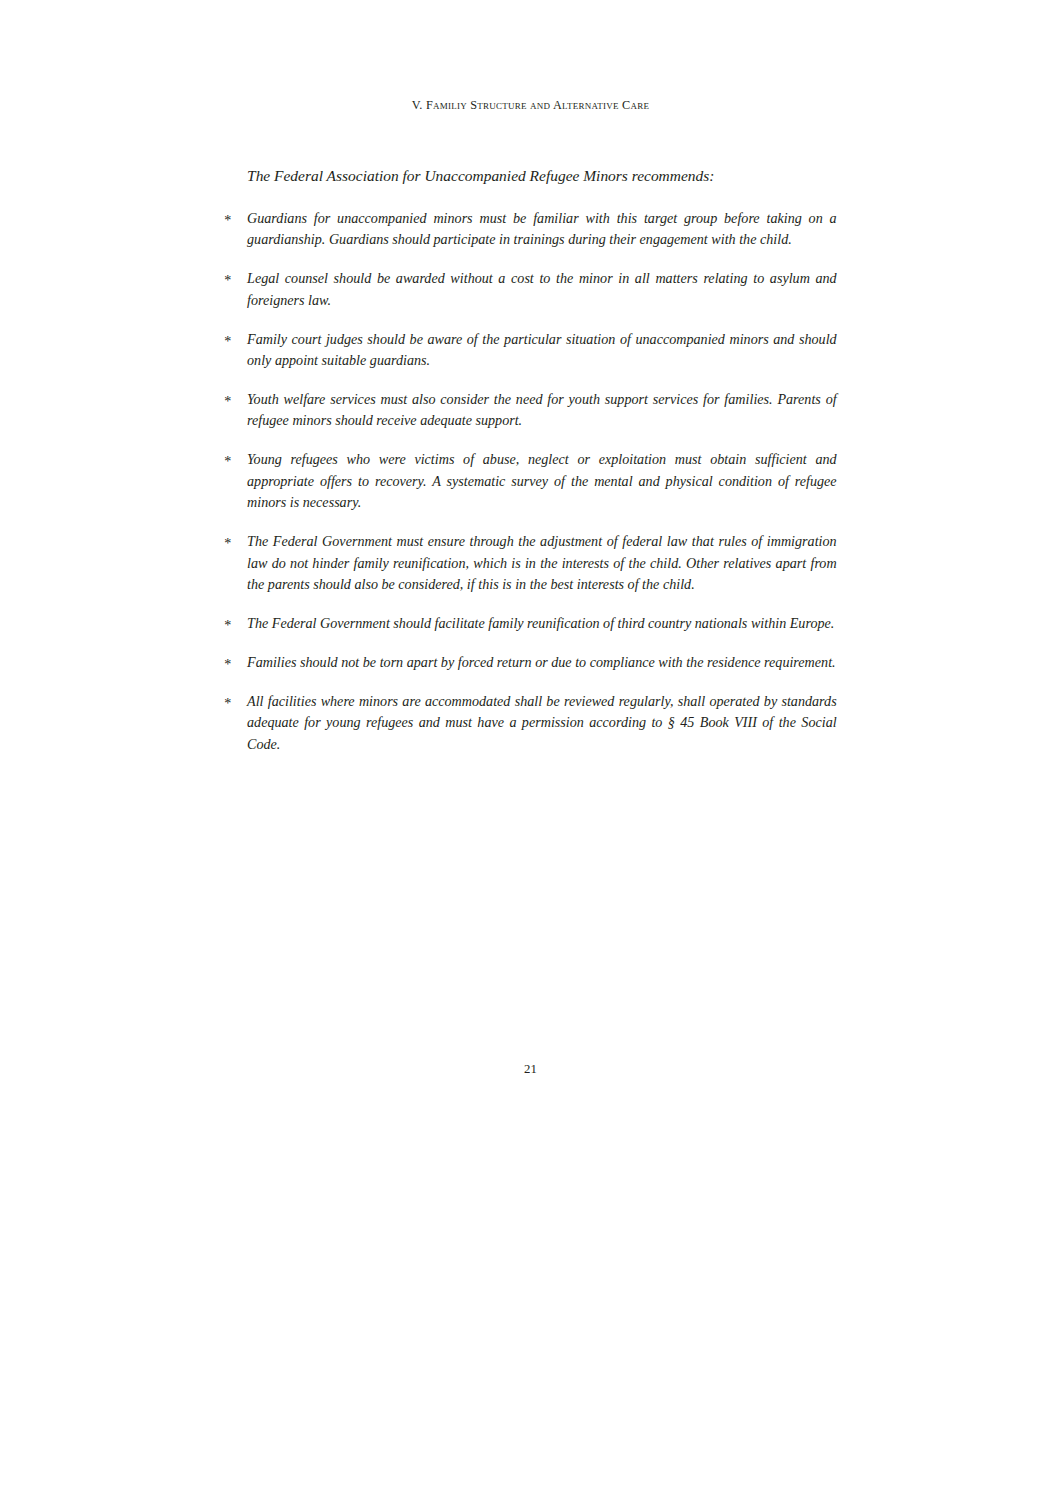V. Familiy Structure and Alternative Care
The Federal Association for Unaccompanied Refugee Minors recommends:
Guardians for unaccompanied minors must be familiar with this target group before taking on a guardianship. Guardians should participate in trainings during their engagement with the child.
Legal counsel should be awarded without a cost to the minor in all matters relating to asylum and foreigners law.
Family court judges should be aware of the particular situation of unaccompanied minors and should only appoint suitable guardians.
Youth welfare services must also consider the need for youth support services for families. Parents of refugee minors should receive adequate support.
Young refugees who were victims of abuse, neglect or exploitation must obtain sufficient and appropriate offers to recovery. A systematic survey of the mental and physical condition of refugee minors is necessary.
The Federal Government must ensure through the adjustment of federal law that rules of immigration law do not hinder family reunification, which is in the interests of the child. Other relatives apart from the parents should also be considered, if this is in the best interests of the child.
The Federal Government should facilitate family reunification of third country nationals within Europe.
Families should not be torn apart by forced return or due to compliance with the residence requirement.
All facilities where minors are accommodated shall be reviewed regularly, shall operated by standards adequate for young refugees and must have a permission according to § 45 Book VIII of the Social Code.
21